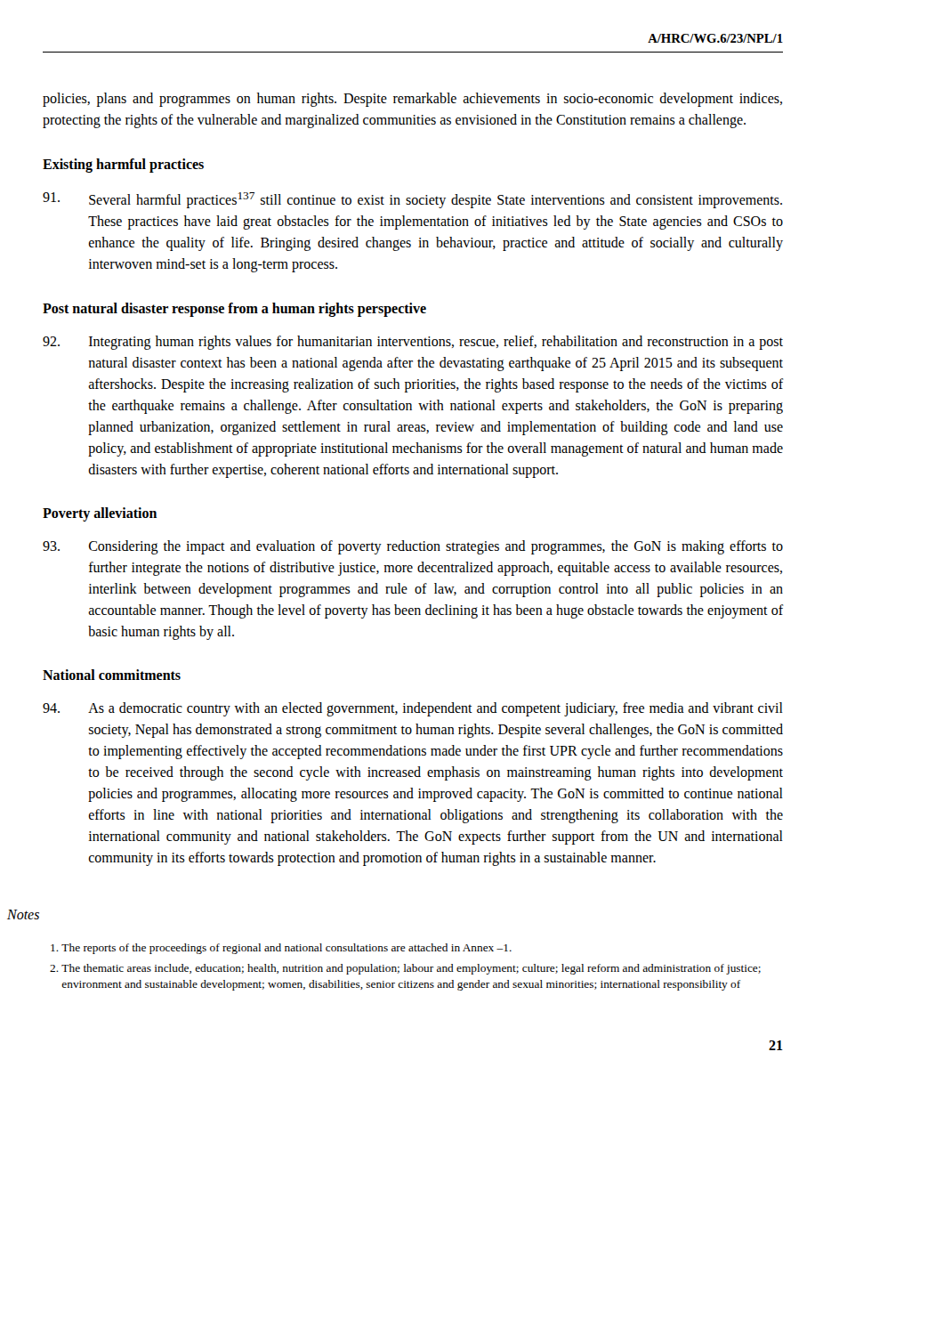A/HRC/WG.6/23/NPL/1
policies, plans and programmes on human rights. Despite remarkable achievements in socio-economic development indices, protecting the rights of the vulnerable and marginalized communities as envisioned in the Constitution remains a challenge.
Existing harmful practices
91.
Several harmful practices137 still continue to exist in society despite State interventions and consistent improvements. These practices have laid great obstacles for the implementation of initiatives led by the State agencies and CSOs to enhance the quality of life. Bringing desired changes in behaviour, practice and attitude of socially and culturally interwoven mind-set is a long-term process.
Post natural disaster response from a human rights perspective
92.
Integrating human rights values for humanitarian interventions, rescue, relief, rehabilitation and reconstruction in a post natural disaster context has been a national agenda after the devastating earthquake of 25 April 2015 and its subsequent aftershocks. Despite the increasing realization of such priorities, the rights based response to the needs of the victims of the earthquake remains a challenge. After consultation with national experts and stakeholders, the GoN is preparing planned urbanization, organized settlement in rural areas, review and implementation of building code and land use policy, and establishment of appropriate institutional mechanisms for the overall management of natural and human made disasters with further expertise, coherent national efforts and international support.
Poverty alleviation
93.
Considering the impact and evaluation of poverty reduction strategies and programmes, the GoN is making efforts to further integrate the notions of distributive justice, more decentralized approach, equitable access to available resources, interlink between development programmes and rule of law, and corruption control into all public policies in an accountable manner. Though the level of poverty has been declining it has been a huge obstacle towards the enjoyment of basic human rights by all.
National commitments
94.
As a democratic country with an elected government, independent and competent judiciary, free media and vibrant civil society, Nepal has demonstrated a strong commitment to human rights. Despite several challenges, the GoN is committed to implementing effectively the accepted recommendations made under the first UPR cycle and further recommendations to be received through the second cycle with increased emphasis on mainstreaming human rights into development policies and programmes, allocating more resources and improved capacity. The GoN is committed to continue national efforts in line with national priorities and international obligations and strengthening its collaboration with the international community and national stakeholders. The GoN expects further support from the UN and international community in its efforts towards protection and promotion of human rights in a sustainable manner.
Notes
The reports of the proceedings of regional and national consultations are attached in Annex –1.
The thematic areas include, education; health, nutrition and population; labour and employment; culture; legal reform and administration of justice; environment and sustainable development; women, disabilities, senior citizens and gender and sexual minorities; international responsibility of
21